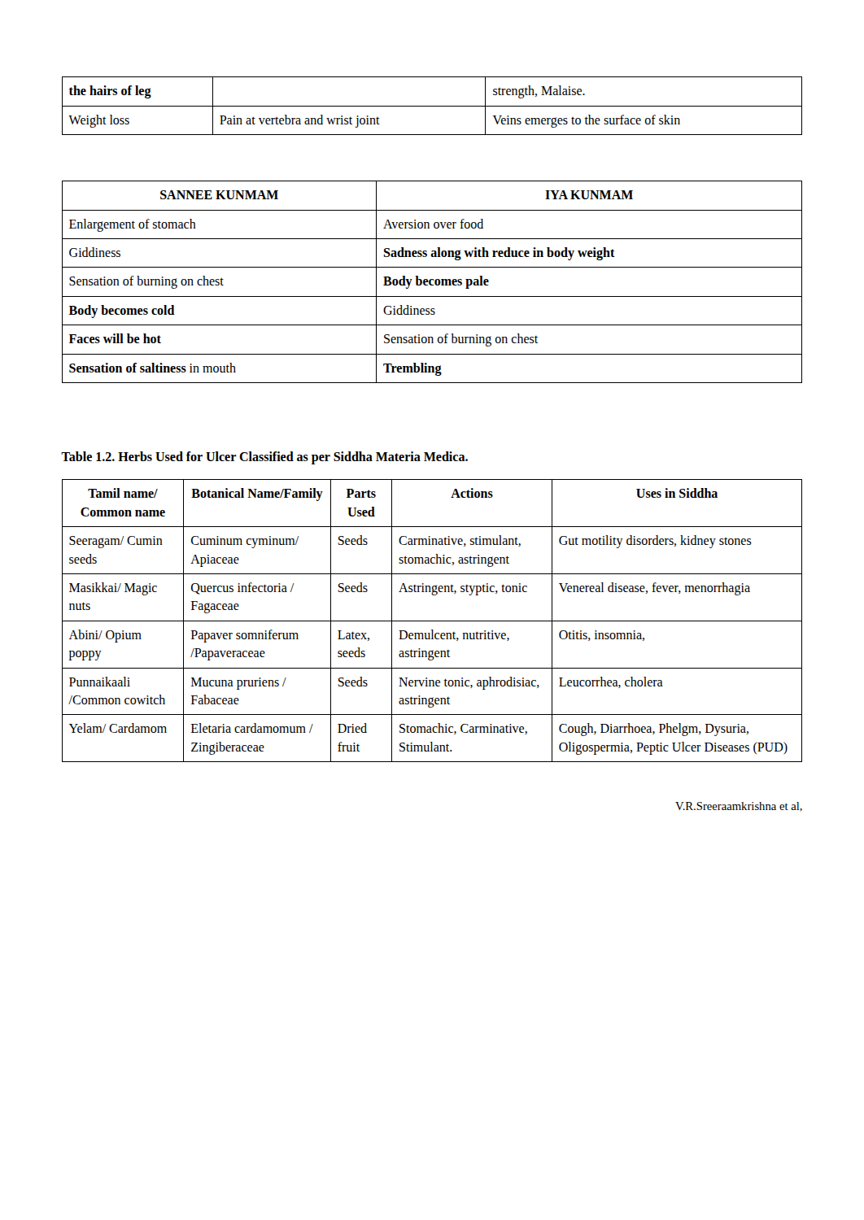| the hairs of leg | | strength, Malaise. |
| Weight loss | Pain at vertebra and wrist joint | Veins emerges to the surface of skin |
| SANNEE KUNMAM | IYA KUNMAM |
| --- | --- |
| Enlargement of stomach | Aversion over food |
| Giddiness | Sadness along with reduce in body weight |
| Sensation of burning on chest | Body becomes pale |
| Body becomes cold | Giddiness |
| Faces will be hot | Sensation of burning on chest |
| Sensation of saltiness in mouth | Trembling |
Table 1.2. Herbs Used for Ulcer Classified as per Siddha Materia Medica.
| Tamil name/ Common name | Botanical Name/Family | Parts Used | Actions | Uses in Siddha |
| --- | --- | --- | --- | --- |
| Seeragam/ Cumin seeds | Cuminum cyminum/ Apiaceae | Seeds | Carminative, stimulant, stomachic, astringent | Gut motility disorders, kidney stones |
| Masikkai/ Magic nuts | Quercus infectoria / Fagaceae | Seeds | Astringent, styptic, tonic | Venereal disease, fever, menorrhagia |
| Abini/ Opium poppy | Papaver somniferum /Papaveraceae | Latex, seeds | Demulcent, nutritive, astringent | Otitis, insomnia, |
| Punnaikaali /Common cowitch | Mucuna pruriens / Fabaceae | Seeds | Nervine tonic, aphrodisiac, astringent | Leucorrhea, cholera |
| Yelam/ Cardamom | Eletaria cardamomum / Zingiberaceae | Dried fruit | Stomachic, Carminative, Stimulant. | Cough, Diarrhoea, Phelgm, Dysuria, Oligospermia, Peptic Ulcer Diseases (PUD) |
V.R.Sreeraamkrishna et al,